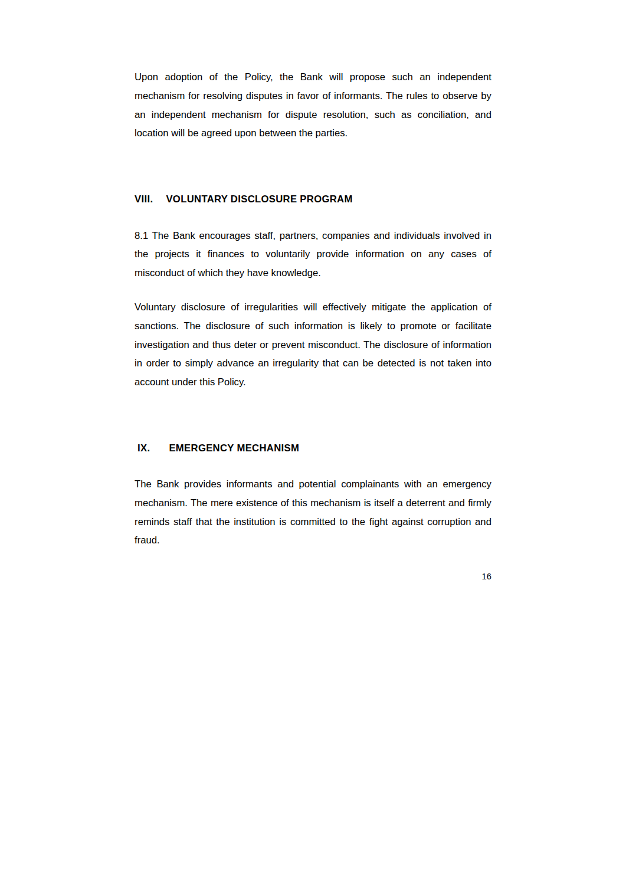Upon adoption of the Policy, the Bank will propose such an independent mechanism for resolving disputes in favor of informants. The rules to observe by an independent mechanism for dispute resolution, such as conciliation, and location will be agreed upon between the parties.
VIII. VOLUNTARY DISCLOSURE PROGRAM
8.1 The Bank encourages staff, partners, companies and individuals involved in the projects it finances to voluntarily provide information on any cases of misconduct of which they have knowledge.
Voluntary disclosure of irregularities will effectively mitigate the application of sanctions. The disclosure of such information is likely to promote or facilitate investigation and thus deter or prevent misconduct. The disclosure of information in order to simply advance an irregularity that can be detected is not taken into account under this Policy.
IX. EMERGENCY MECHANISM
The Bank provides informants and potential complainants with an emergency mechanism. The mere existence of this mechanism is itself a deterrent and firmly reminds staff that the institution is committed to the fight against corruption and fraud.
16